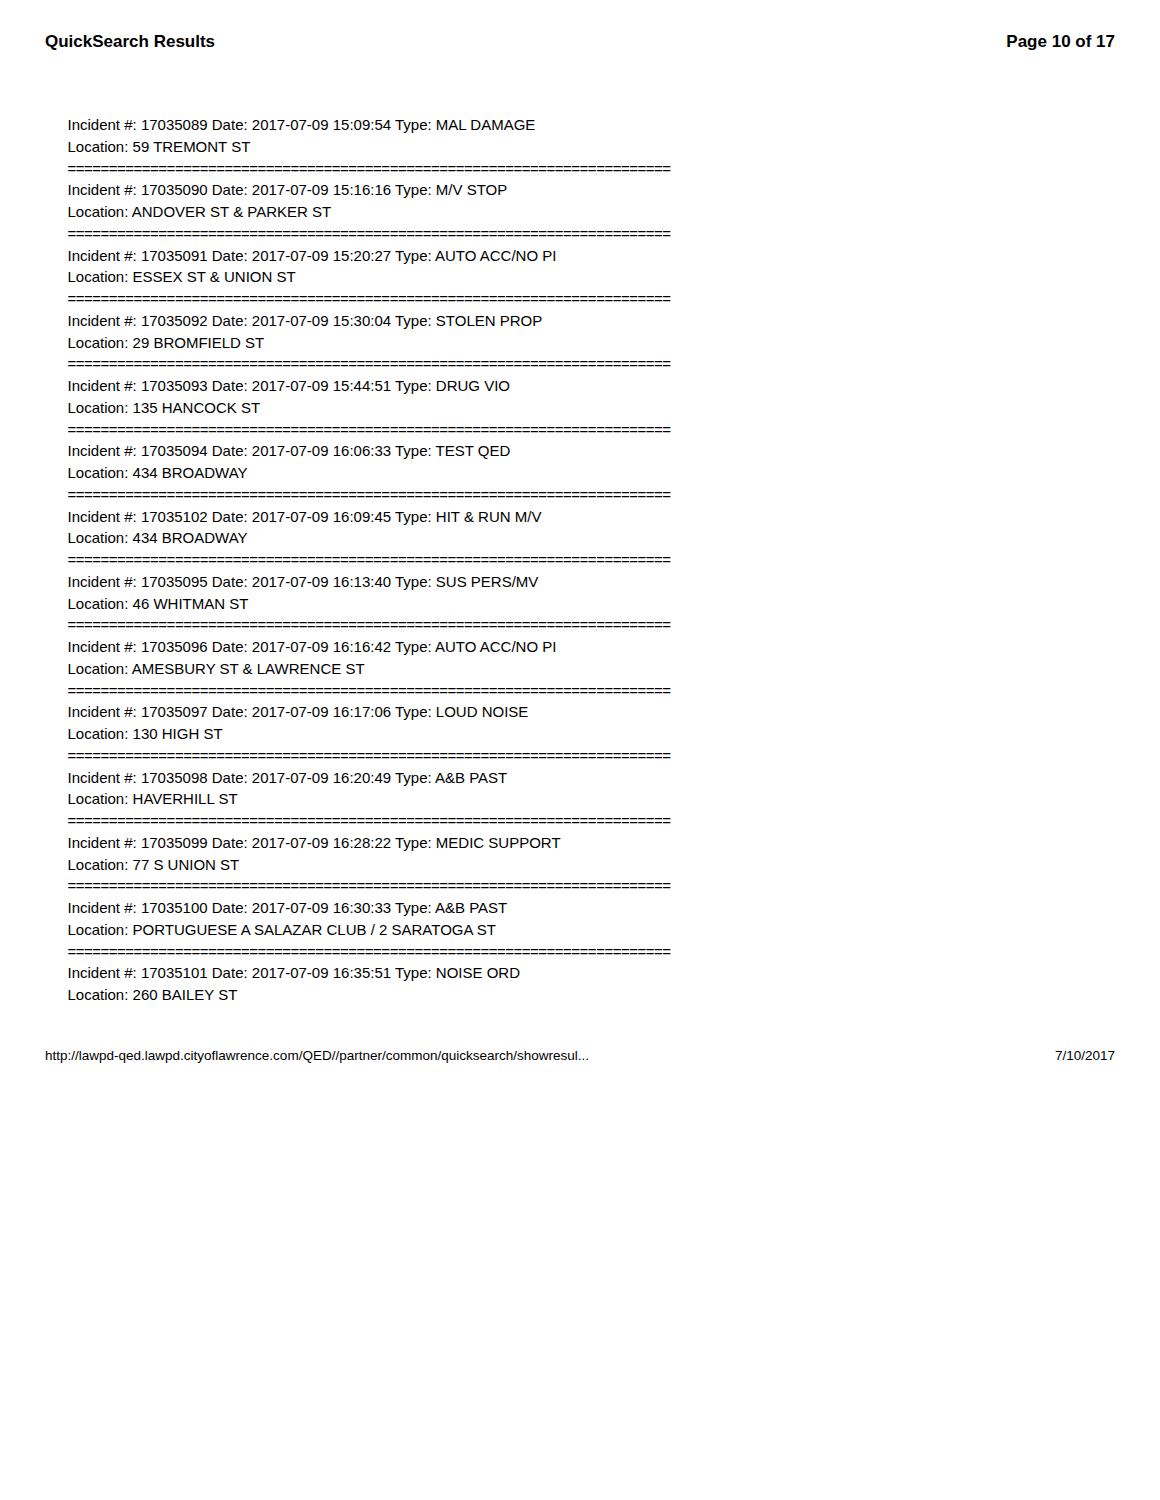QuickSearch Results Page 10 of 17
Incident #: 17035089 Date: 2017-07-09 15:09:54 Type: MAL DAMAGE Location: 59 TREMONT ST
=========================================================================
Incident #: 17035090 Date: 2017-07-09 15:16:16 Type: M/V STOP Location: ANDOVER ST & PARKER ST
=========================================================================
Incident #: 17035091 Date: 2017-07-09 15:20:27 Type: AUTO ACC/NO PI Location: ESSEX ST & UNION ST
=========================================================================
Incident #: 17035092 Date: 2017-07-09 15:30:04 Type: STOLEN PROP Location: 29 BROMFIELD ST
=========================================================================
Incident #: 17035093 Date: 2017-07-09 15:44:51 Type: DRUG VIO Location: 135 HANCOCK ST
=========================================================================
Incident #: 17035094 Date: 2017-07-09 16:06:33 Type: TEST QED Location: 434 BROADWAY
=========================================================================
Incident #: 17035102 Date: 2017-07-09 16:09:45 Type: HIT & RUN M/V Location: 434 BROADWAY
=========================================================================
Incident #: 17035095 Date: 2017-07-09 16:13:40 Type: SUS PERS/MV Location: 46 WHITMAN ST
=========================================================================
Incident #: 17035096 Date: 2017-07-09 16:16:42 Type: AUTO ACC/NO PI Location: AMESBURY ST & LAWRENCE ST
=========================================================================
Incident #: 17035097 Date: 2017-07-09 16:17:06 Type: LOUD NOISE Location: 130 HIGH ST
=========================================================================
Incident #: 17035098 Date: 2017-07-09 16:20:49 Type: A&B PAST Location: HAVERHILL ST
=========================================================================
Incident #: 17035099 Date: 2017-07-09 16:28:22 Type: MEDIC SUPPORT Location: 77 S UNION ST
=========================================================================
Incident #: 17035100 Date: 2017-07-09 16:30:33 Type: A&B PAST Location: PORTUGUESE A SALAZAR CLUB / 2 SARATOGA ST
=========================================================================
Incident #: 17035101 Date: 2017-07-09 16:35:51 Type: NOISE ORD Location: 260 BAILEY ST
http://lawpd-qed.lawpd.cityoflawrence.com/QED//partner/common/quicksearch/showresul... 7/10/2017